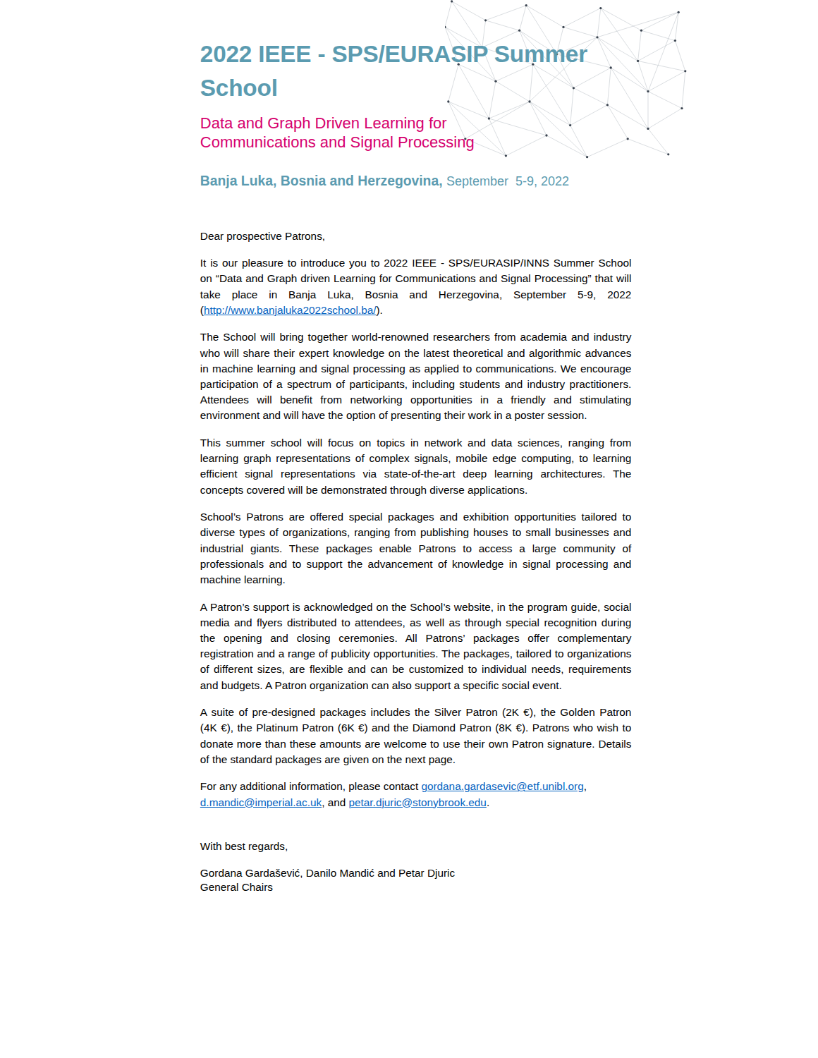2022 IEEE - SPS/EURASIP Summer School
Data and Graph Driven Learning for
Communications and Signal Processing
Banja Luka, Bosnia and Herzegovina, September 5-9, 2022
Dear prospective Patrons,
It is our pleasure to introduce you to 2022 IEEE - SPS/EURASIP/INNS Summer School on “Data and Graph driven Learning for Communications and Signal Processing” that will take place in Banja Luka, Bosnia and Herzegovina, September 5-9, 2022 (http://www.banjaluka2022school.ba/).
The School will bring together world-renowned researchers from academia and industry who will share their expert knowledge on the latest theoretical and algorithmic advances in machine learning and signal processing as applied to communications. We encourage participation of a spectrum of participants, including students and industry practitioners. Attendees will benefit from networking opportunities in a friendly and stimulating environment and will have the option of presenting their work in a poster session.
This summer school will focus on topics in network and data sciences, ranging from learning graph representations of complex signals, mobile edge computing, to learning efficient signal representations via state-of-the-art deep learning architectures. The concepts covered will be demonstrated through diverse applications.
School’s Patrons are offered special packages and exhibition opportunities tailored to diverse types of organizations, ranging from publishing houses to small businesses and industrial giants. These packages enable Patrons to access a large community of professionals and to support the advancement of knowledge in signal processing and machine learning.
A Patron’s support is acknowledged on the School’s website, in the program guide, social media and flyers distributed to attendees, as well as through special recognition during the opening and closing ceremonies. All Patrons’ packages offer complementary registration and a range of publicity opportunities. The packages, tailored to organizations of different sizes, are flexible and can be customized to individual needs, requirements and budgets. A Patron organization can also support a specific social event.
A suite of pre-designed packages includes the Silver Patron (2K €), the Golden Patron (4K €), the Platinum Patron (6K €) and the Diamond Patron (8K €). Patrons who wish to donate more than these amounts are welcome to use their own Patron signature. Details of the standard packages are given on the next page.
For any additional information, please contact gordana.gardasevic@etf.unibl.org,
d.mandic@imperial.ac.uk, and petar.djuric@stonybrook.edu.
With best regards,
Gordana Gardašević, Danilo Mandić and Petar Djuric
General Chairs